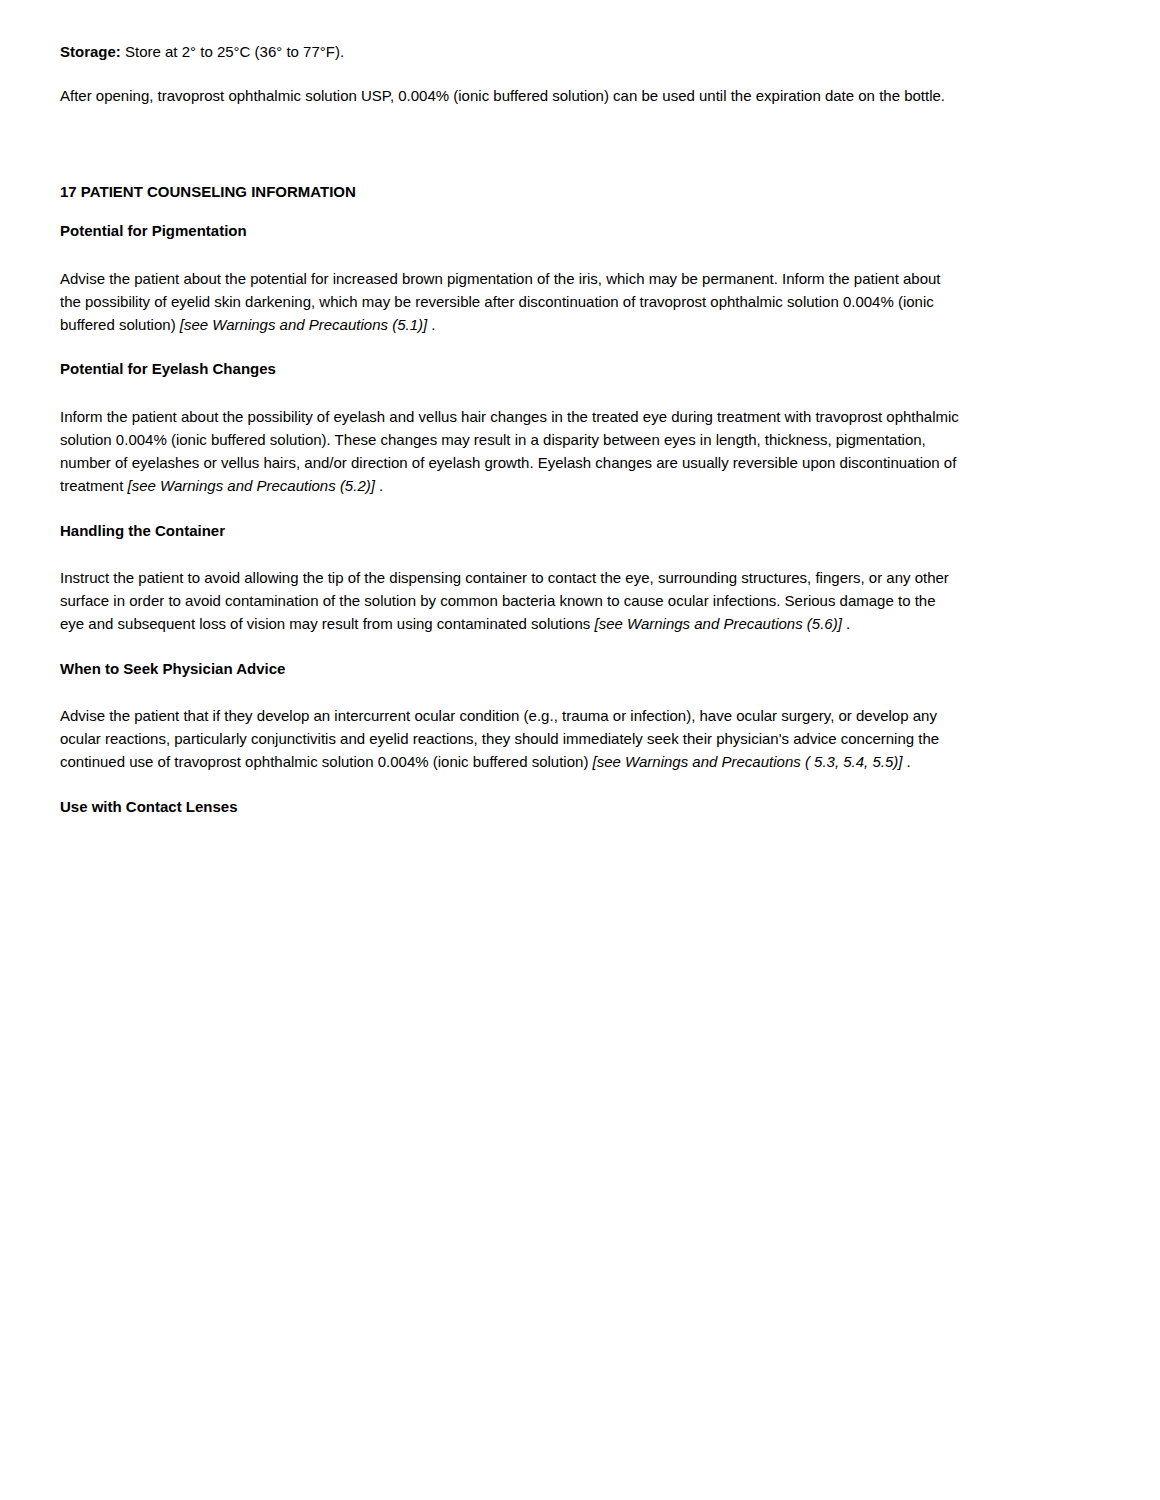Storage: Store at 2° to 25°C (36° to 77°F).
After opening, travoprost ophthalmic solution USP, 0.004% (ionic buffered solution) can be used until the expiration date on the bottle.
17 PATIENT COUNSELING INFORMATION
Potential for Pigmentation
Advise the patient about the potential for increased brown pigmentation of the iris, which may be permanent. Inform the patient about the possibility of eyelid skin darkening, which may be reversible after discontinuation of travoprost ophthalmic solution 0.004% (ionic buffered solution) [see Warnings and Precautions (5.1)] .
Potential for Eyelash Changes
Inform the patient about the possibility of eyelash and vellus hair changes in the treated eye during treatment with travoprost ophthalmic solution 0.004% (ionic buffered solution). These changes may result in a disparity between eyes in length, thickness, pigmentation, number of eyelashes or vellus hairs, and/or direction of eyelash growth. Eyelash changes are usually reversible upon discontinuation of treatment [see Warnings and Precautions (5.2)] .
Handling the Container
Instruct the patient to avoid allowing the tip of the dispensing container to contact the eye, surrounding structures, fingers, or any other surface in order to avoid contamination of the solution by common bacteria known to cause ocular infections. Serious damage to the eye and subsequent loss of vision may result from using contaminated solutions [see Warnings and Precautions (5.6)] .
When to Seek Physician Advice
Advise the patient that if they develop an intercurrent ocular condition (e.g., trauma or infection), have ocular surgery, or develop any ocular reactions, particularly conjunctivitis and eyelid reactions, they should immediately seek their physician's advice concerning the continued use of travoprost ophthalmic solution 0.004% (ionic buffered solution) [see Warnings and Precautions ( 5.3, 5.4, 5.5)] .
Use with Contact Lenses